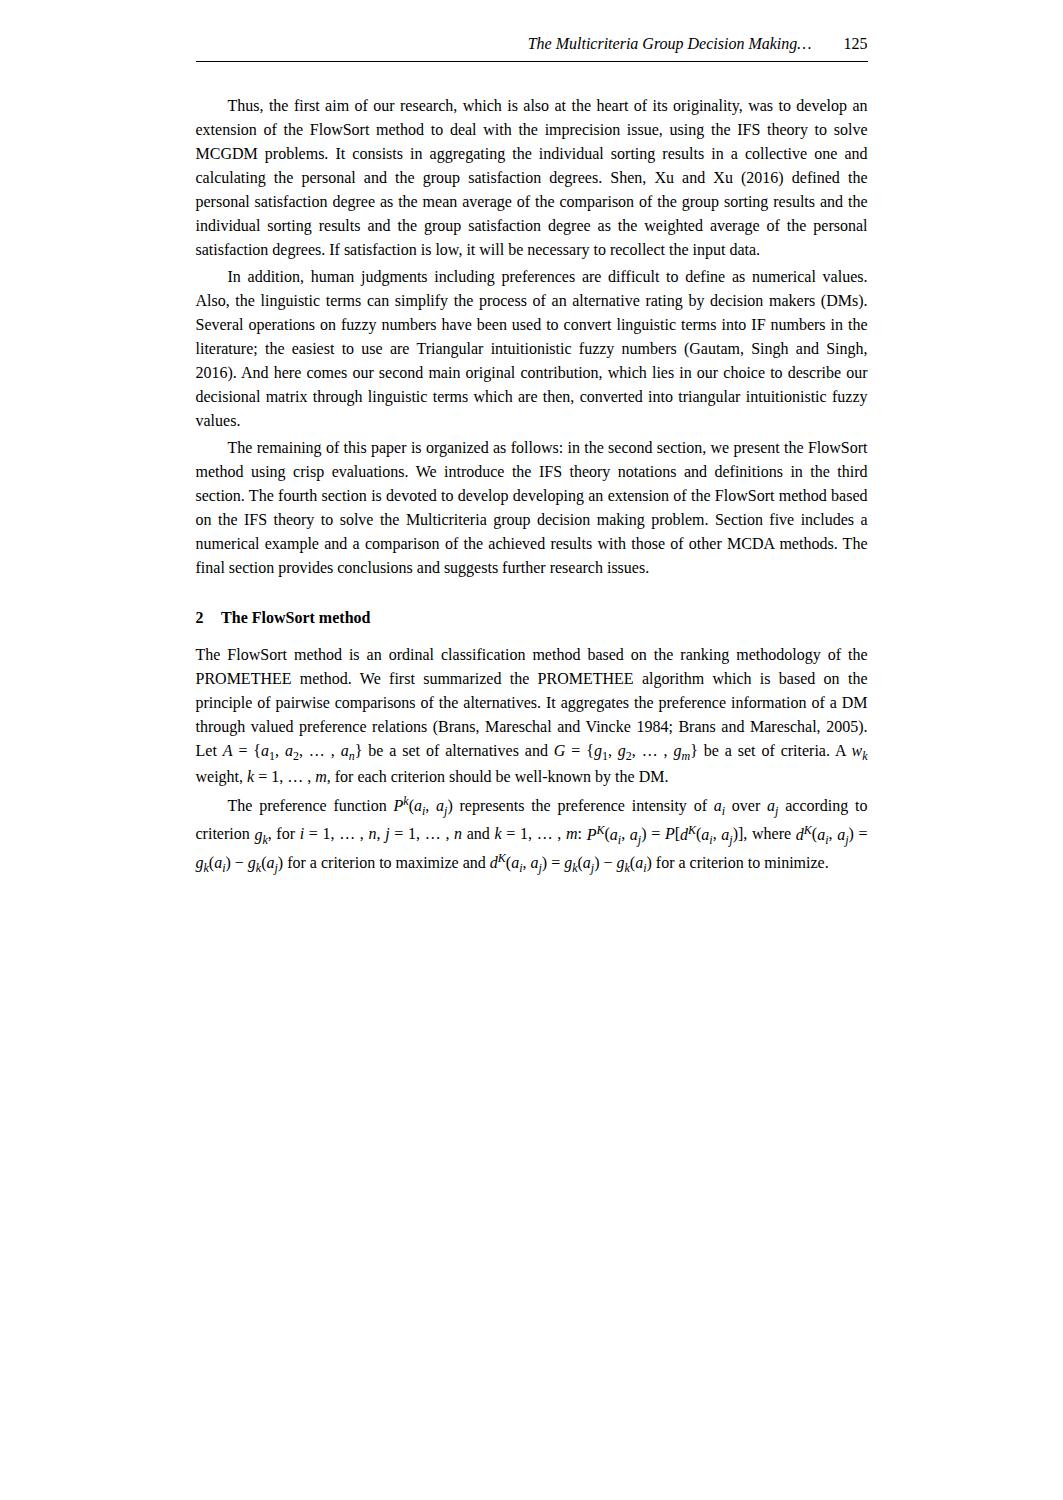The Multicriteria Group Decision Making…125
Thus, the first aim of our research, which is also at the heart of its originality, was to develop an extension of the FlowSort method to deal with the imprecision issue, using the IFS theory to solve MCGDM problems. It consists in aggregating the individual sorting results in a collective one and calculating the personal and the group satisfaction degrees. Shen, Xu and Xu (2016) defined the personal satisfaction degree as the mean average of the comparison of the group sorting results and the individual sorting results and the group satisfaction degree as the weighted average of the personal satisfaction degrees. If satisfaction is low, it will be necessary to recollect the input data.
In addition, human judgments including preferences are difficult to define as numerical values. Also, the linguistic terms can simplify the process of an alternative rating by decision makers (DMs). Several operations on fuzzy numbers have been used to convert linguistic terms into IF numbers in the literature; the easiest to use are Triangular intuitionistic fuzzy numbers (Gautam, Singh and Singh, 2016). And here comes our second main original contribution, which lies in our choice to describe our decisional matrix through linguistic terms which are then, converted into triangular intuitionistic fuzzy values.
The remaining of this paper is organized as follows: in the second section, we present the FlowSort method using crisp evaluations. We introduce the IFS theory notations and definitions in the third section. The fourth section is devoted to develop developing an extension of the FlowSort method based on the IFS theory to solve the Multicriteria group decision making problem. Section five includes a numerical example and a comparison of the achieved results with those of other MCDA methods. The final section provides conclusions and suggests further research issues.
2 The FlowSort method
The FlowSort method is an ordinal classification method based on the ranking methodology of the PROMETHEE method. We first summarized the PROMETHEE algorithm which is based on the principle of pairwise comparisons of the alternatives. It aggregates the preference information of a DM through valued preference relations (Brans, Mareschal and Vincke 1984; Brans and Mareschal, 2005). Let A = {a1, a2, … , an} be a set of alternatives and G = {g1, g2, … , gm} be a set of criteria. A wk weight, k = 1, … , m, for each criterion should be well-known by the DM.
The preference function Pk(ai, aj) represents the preference intensity of ai over aj according to criterion gk, for i = 1, … , n, j = 1, … , n and k = 1, … , m: PK(ai, aj) = P[dK(ai, aj)], where dK(ai, aj) = gk(ai) − gk(aj) for a criterion to maximize and dK(ai, aj) = gk(aj) − gk(ai) for a criterion to minimize.